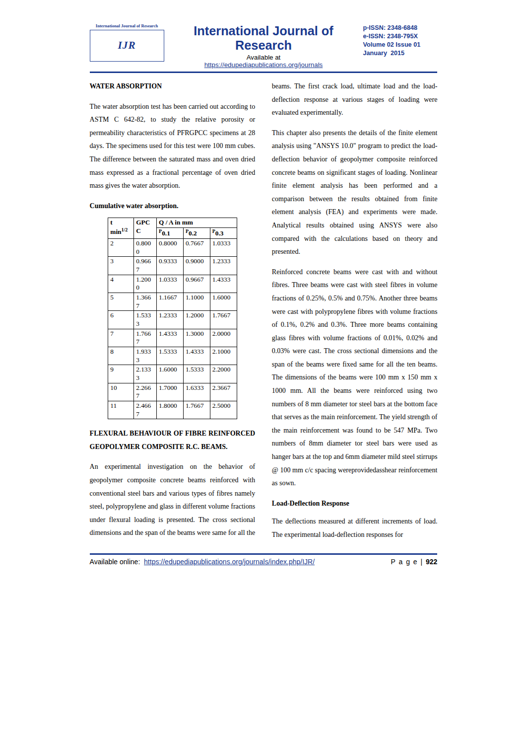International Journal of Research
IJR
International Journal of Research
Available at
https://edupediapublications.org/journals
p-ISSN: 2348-6848
e-ISSN: 2348-795X
Volume 02 Issue 01
January 2015
Water Absorption
The water absorption test has been carried out according to ASTM C 642-82, to study the relative porosity or permeability characteristics of PFRGPCC specimens at 28 days. The specimens used for this test were 100 mm cubes. The difference between the saturated mass and oven dried mass expressed as a fractional percentage of oven dried mass gives the water absorption.
Cumulative water absorption.
| t min 1/2 | GPC C | Q / A in mm |
| --- | --- | --- |
| P 0.1 | P 0.2 | P 0.3 |
| 2 | 0.800 0 | 0.8000 | 0.7667 | 1.0333 |
| 3 | 0.966 7 | 0.9333 | 0.9000 | 1.2333 |
| 4 | 1.200 0 | 1.0333 | 0.9667 | 1.4333 |
| 5 | 1.366 7 | 1.1667 | 1.1000 | 1.6000 |
| 6 | 1.533 3 | 1.2333 | 1.2000 | 1.7667 |
| 7 | 1.766 7 | 1.4333 | 1.3000 | 2.0000 |
| 8 | 1.933 3 | 1.5333 | 1.4333 | 2.1000 |
| 9 | 2.133 3 | 1.6000 | 1.5333 | 2.2000 |
| 10 | 2.266 7 | 1.7000 | 1.6333 | 2.3667 |
| 11 | 2.466 7 | 1.8000 | 1.7667 | 2.5000 |
Flexural Behaviour of Fibre Reinforced Geopolymer Composite R.C. Beams.
An experimental investigation on the behavior of geopolymer composite concrete beams reinforced with conventional steel bars and various types of fibres namely steel, polypropylene and glass in different volume fractions under flexural loading is presented. The cross sectional dimensions and the span of the beams were same for all the beams. The first crack load, ultimate load and the load-deflection response at various stages of loading were evaluated experimentally.
This chapter also presents the details of the finite element analysis using "ANSYS 10.0" program to predict the load-deflection behavior of geopolymer composite reinforced concrete beams on significant stages of loading. Nonlinear finite element analysis has been performed and a comparison between the results obtained from finite element analysis (FEA) and experiments were made. Analytical results obtained using ANSYS were also compared with the calculations based on theory and presented.
Reinforced concrete beams were cast with and without fibres. Three beams were cast with steel fibres in volume fractions of 0.25%, 0.5% and 0.75%. Another three beams were cast with polypropylene fibres with volume fractions of 0.1%, 0.2% and 0.3%. Three more beams containing glass fibres with volume fractions of 0.01%, 0.02% and 0.03% were cast. The cross sectional dimensions and the span of the beams were fixed same for all the ten beams. The dimensions of the beams were 100 mm x 150 mm x 1000 mm. All the beams were reinforced using two numbers of 8 mm diameter tor steel bars at the bottom face that serves as the main reinforcement. The yield strength of the main reinforcement was found to be 547 MPa. Two numbers of 8mm diameter tor steel bars were used as hanger bars at the top and 6mm diameter mild steel stirrups @ 100 mm c/c spacing wereprovidedasshear reinforcement as sown.
Load-Deflection Response
The deflections measured at different increments of load. The experimental load-deflection responses for
Available online: https://edupediapublications.org/journals/index.php/IJR/
P a g e | 922